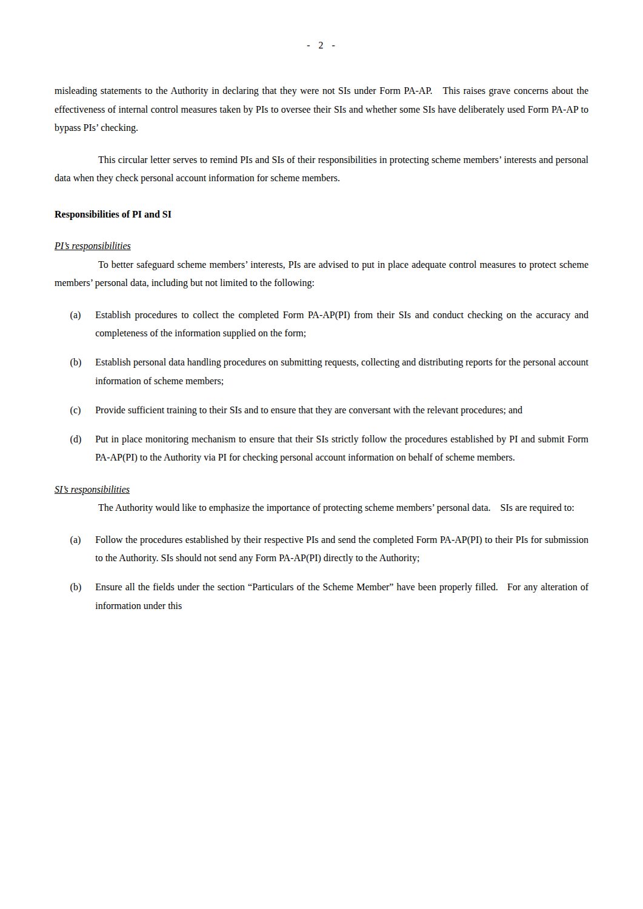- 2 -
misleading statements to the Authority in declaring that they were not SIs under Form PA-AP. This raises grave concerns about the effectiveness of internal control measures taken by PIs to oversee their SIs and whether some SIs have deliberately used Form PA-AP to bypass PIs’ checking.
This circular letter serves to remind PIs and SIs of their responsibilities in protecting scheme members’ interests and personal data when they check personal account information for scheme members.
Responsibilities of PI and SI
PI’s responsibilities
To better safeguard scheme members’ interests, PIs are advised to put in place adequate control measures to protect scheme members’ personal data, including but not limited to the following:
(a) Establish procedures to collect the completed Form PA-AP(PI) from their SIs and conduct checking on the accuracy and completeness of the information supplied on the form;
(b) Establish personal data handling procedures on submitting requests, collecting and distributing reports for the personal account information of scheme members;
(c) Provide sufficient training to their SIs and to ensure that they are conversant with the relevant procedures; and
(d) Put in place monitoring mechanism to ensure that their SIs strictly follow the procedures established by PI and submit Form PA-AP(PI) to the Authority via PI for checking personal account information on behalf of scheme members.
SI’s responsibilities
The Authority would like to emphasize the importance of protecting scheme members’ personal data. SIs are required to:
(a) Follow the procedures established by their respective PIs and send the completed Form PA-AP(PI) to their PIs for submission to the Authority. SIs should not send any Form PA-AP(PI) directly to the Authority;
(b) Ensure all the fields under the section “Particulars of the Scheme Member” have been properly filled. For any alteration of information under this